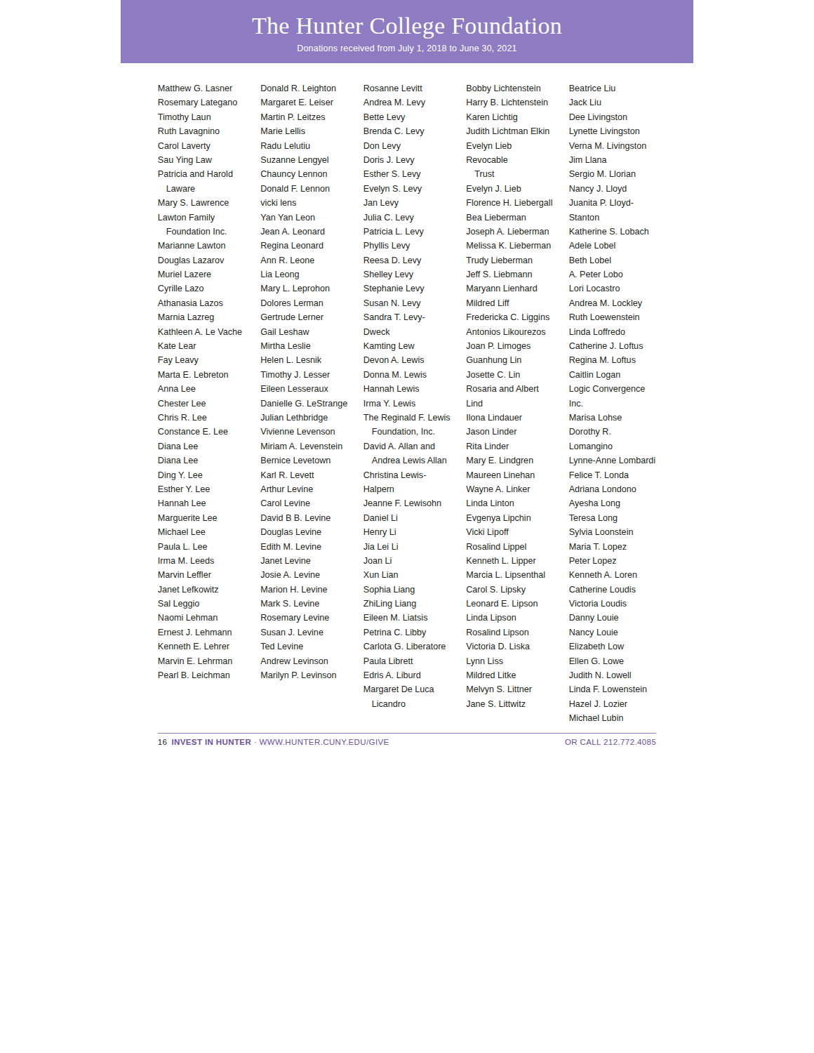The Hunter College Foundation
Donations received from July 1, 2018 to June 30, 2021
Matthew G. Lasner
Rosemary Lategano
Timothy Laun
Ruth Lavagnino
Carol Laverty
Sau Ying Law
Patricia and HaroldLaware
Mary S. Lawrence
Lawton FamilyFoundation Inc.
Marianne Lawton
Douglas Lazarov
Muriel Lazere
Cyrille Lazo
Athanasia Lazos
Marnia Lazreg
Kathleen A. Le Vache
Kate Lear
Fay Leavy
Marta E. Lebreton
Anna Lee
Chester Lee
Chris R. Lee
Constance E. Lee
Diana Lee
Diana Lee
Ding Y. Lee
Esther Y. Lee
Hannah Lee
Marguerite Lee
Michael Lee
Paula L. Lee
Irma M. Leeds
Marvin Leffler
Janet Lefkowitz
Sal Leggio
Naomi Lehman
Ernest J. Lehmann
Kenneth E. Lehrer
Marvin E. Lehrman
Pearl B. Leichman
Donald R. Leighton
Margaret E. Leiser
Martin P. Leitzes
Marie Lellis
Radu Lelutiu
Suzanne Lengyel
Chauncy Lennon
Donald F. Lennon
vicki lens
Yan Yan Leon
Jean A. Leonard
Regina Leonard
Ann R. Leone
Lia Leong
Mary L. Leprohon
Dolores Lerman
Gertrude Lerner
Gail Leshaw
Mirtha Leslie
Helen L. Lesnik
Timothy J. Lesser
Eileen Lesseraux
Danielle G. LeStrange
Julian Lethbridge
Vivienne Levenson
Miriam A. Levenstein
Bernice Levetown
Karl R. Levett
Arthur Levine
Carol Levine
David B B. Levine
Douglas Levine
Edith M. Levine
Janet Levine
Josie A. Levine
Marion H. Levine
Mark S. Levine
Rosemary Levine
Susan J. Levine
Ted Levine
Andrew Levinson
Marilyn P. Levinson
Rosanne Levitt
Andrea M. Levy
Bette Levy
Brenda C. Levy
Don Levy
Doris J. Levy
Esther S. Levy
Evelyn S. Levy
Jan Levy
Julia C. Levy
Patricia L. Levy
Phyllis Levy
Reesa D. Levy
Shelley Levy
Stephanie Levy
Susan N. Levy
Sandra T. Levy-Dweck
Kamting Lew
Devon A. Lewis
Donna M. Lewis
Hannah Lewis
Irma Y. Lewis
The Reginald F. LewisFoundation, Inc.
David A. Allan andAndrea Lewis Allan
Christina Lewis-Halpern
Jeanne F. Lewisohn
Daniel Li
Henry Li
Jia Lei Li
Joan Li
Xun Lian
Sophia Liang
ZhiLing Liang
Eileen M. Liatsis
Petrina C. Libby
Carlota G. Liberatore
Paula Librett
Edris A. Liburd
Margaret De LucaLicandro
Bobby Lichtenstein
Harry B. Lichtenstein
Karen Lichtig
Judith Lichtman Elkin
Evelyn Lieb RevocableTrust
Evelyn J. Lieb
Florence H. Liebergall
Bea Lieberman
Joseph A. Lieberman
Melissa K. Lieberman
Trudy Lieberman
Jeff S. Liebmann
Maryann Lienhard
Mildred Liff
Fredericka C. Liggins
Antonios Likourezos
Joan P. Limoges
Guanhung Lin
Josette C. Lin
Rosaria and Albert Lind
Ilona Lindauer
Jason Linder
Rita Linder
Mary E. Lindgren
Maureen Linehan
Wayne A. Linker
Linda Linton
Evgenya Lipchin
Vicki Lipoff
Rosalind Lippel
Kenneth L. Lipper
Marcia L. Lipsenthal
Carol S. Lipsky
Leonard E. Lipson
Linda Lipson
Rosalind Lipson
Victoria D. Liska
Lynn Liss
Mildred Litke
Melvyn S. Littner
Jane S. Littwitz
Beatrice Liu
Jack Liu
Dee Livingston
Lynette Livingston
Verna M. Livingston
Jim Llana
Sergio M. Llorian
Nancy J. Lloyd
Juanita P. Lloyd-Stanton
Katherine S. Lobach
Adele Lobel
Beth Lobel
A. Peter Lobo
Lori Locastro
Andrea M. Lockley
Ruth Loewenstein
Linda Loffredo
Catherine J. Loftus
Regina M. Loftus
Caitlin Logan
Logic Convergence Inc.
Marisa Lohse
Dorothy R. Lomangino
Lynne-Anne Lombardi
Felice T. Londa
Adriana Londono
Ayesha Long
Teresa Long
Sylvia Loonstein
Maria T. Lopez
Peter Lopez
Kenneth A. Loren
Catherine Loudis
Victoria Loudis
Danny Louie
Nancy Louie
Elizabeth Low
Ellen G. Lowe
Judith N. Lowell
Linda F. Lowenstein
Hazel J. Lozier
Michael Lubin
16 INVEST IN HUNTER · WWW.HUNTER.CUNY.EDU/GIVE
OR CALL 212.772.4085